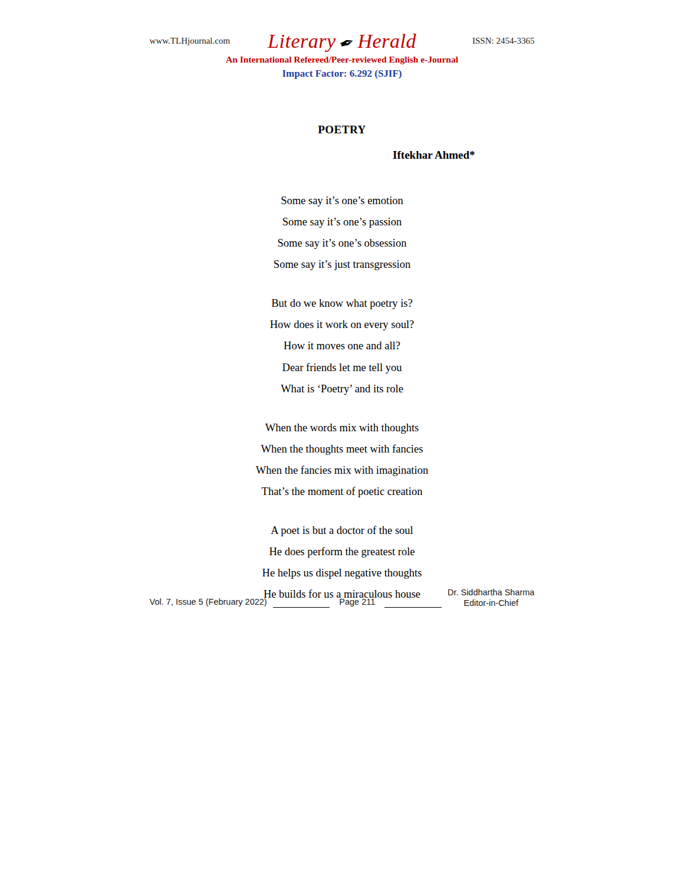www.TLHjournal.com
ISSN: 2454-3365
Literary✒Herald
An International Refereed/Peer-reviewed English e-Journal
Impact Factor: 6.292 (SJIF)
POETRY
Iftekhar Ahmed*
Some say it’s one’s emotion
Some say it’s one’s passion
Some say it’s one’s obsession
Some say it’s just transgression
But do we know what poetry is?
How does it work on every soul?
How it moves one and all?
Dear friends let me tell you
What is ‘Poetry’ and its role
When the words mix with thoughts
When the thoughts meet with fancies
When the fancies mix with imagination
That’s the moment of poetic creation
A poet is but a doctor of the soul
He does perform the greatest role
He helps us dispel negative thoughts
He builds for us a miraculous house
Vol. 7, Issue 5 (February 2022)
Page 211
Dr. Siddhartha Sharma
Editor-in-Chief